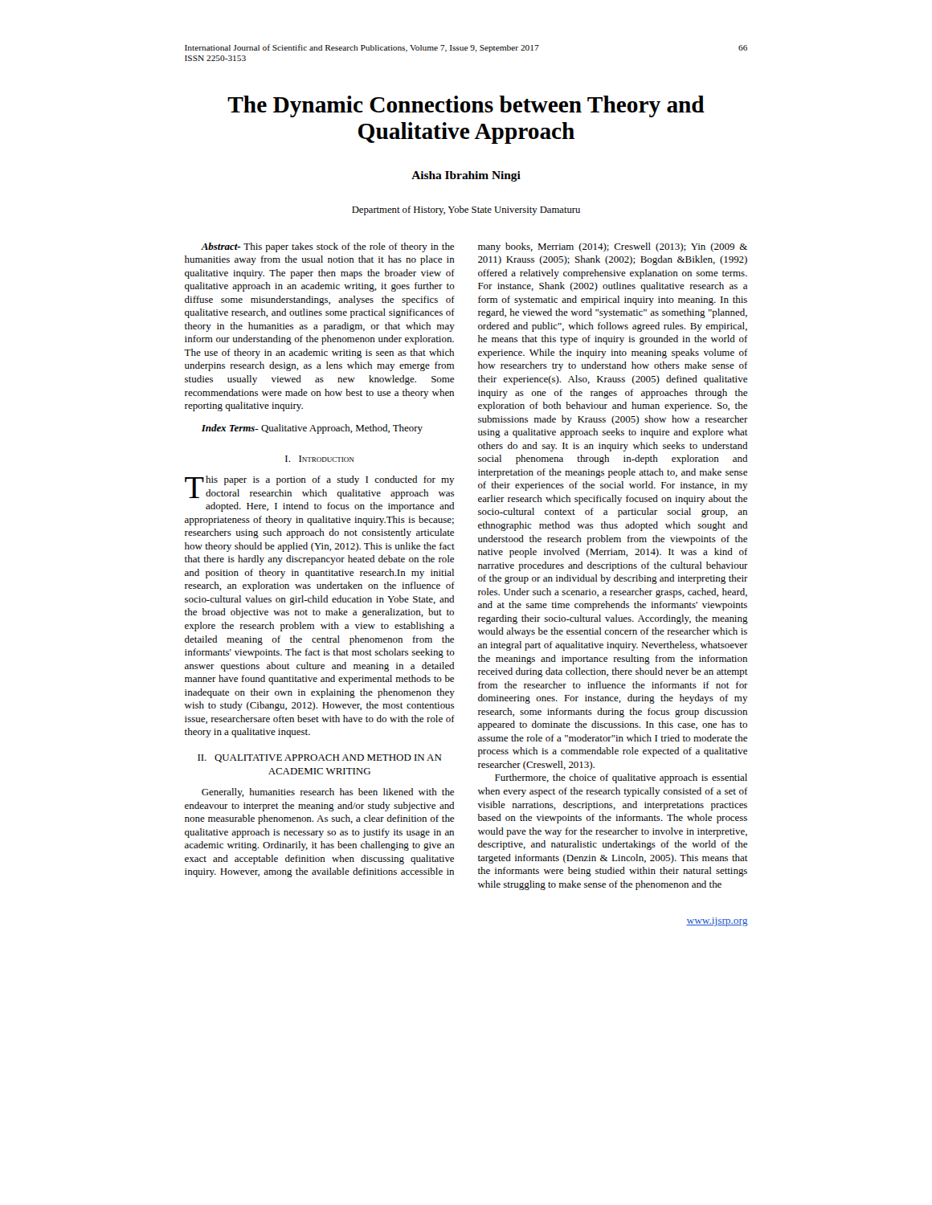International Journal of Scientific and Research Publications, Volume 7, Issue 9, September 2017
ISSN 2250-3153
66
The Dynamic Connections between Theory and Qualitative Approach
Aisha Ibrahim Ningi
Department of History, Yobe State University Damaturu
Abstract- This paper takes stock of the role of theory in the humanities away from the usual notion that it has no place in qualitative inquiry. The paper then maps the broader view of qualitative approach in an academic writing, it goes further to diffuse some misunderstandings, analyses the specifics of qualitative research, and outlines some practical significances of theory in the humanities as a paradigm, or that which may inform our understanding of the phenomenon under exploration. The use of theory in an academic writing is seen as that which underpins research design, as a lens which may emerge from studies usually viewed as new knowledge. Some recommendations were made on how best to use a theory when reporting qualitative inquiry.
Index Terms- Qualitative Approach, Method, Theory
I. Introduction
This paper is a portion of a study I conducted for my doctoral researchin which qualitative approach was adopted. Here, I intend to focus on the importance and appropriateness of theory in qualitative inquiry.This is because; researchers using such approach do not consistently articulate how theory should be applied (Yin, 2012). This is unlike the fact that there is hardly any discrepancyor heated debate on the role and position of theory in quantitative research.In my initial research, an exploration was undertaken on the influence of socio-cultural values on girl-child education in Yobe State, and the broad objective was not to make a generalization, but to explore the research problem with a view to establishing a detailed meaning of the central phenomenon from the informants' viewpoints. The fact is that most scholars seeking to answer questions about culture and meaning in a detailed manner have found quantitative and experimental methods to be inadequate on their own in explaining the phenomenon they wish to study (Cibangu, 2012). However, the most contentious issue, researchersare often beset with have to do with the role of theory in a qualitative inquest.
II. Qualitative Approach and Method in an Academic Writing
Generally, humanities research has been likened with the endeavour to interpret the meaning and/or study subjective and none measurable phenomenon. As such, a clear definition of the qualitative approach is necessary so as to justify its usage in an academic writing. Ordinarily, it has been challenging to give an exact and acceptable definition when discussing qualitative inquiry. However, among the available definitions accessible in many books, Merriam (2014); Creswell (2013); Yin (2009 & 2011) Krauss (2005); Shank (2002); Bogdan &Biklen, (1992) offered a relatively comprehensive explanation on some terms. For instance, Shank (2002) outlines qualitative research as a form of systematic and empirical inquiry into meaning. In this regard, he viewed the word "systematic" as something "planned, ordered and public", which follows agreed rules. By empirical, he means that this type of inquiry is grounded in the world of experience. While the inquiry into meaning speaks volume of how researchers try to understand how others make sense of their experience(s). Also, Krauss (2005) defined qualitative inquiry as one of the ranges of approaches through the exploration of both behaviour and human experience. So, the submissions made by Krauss (2005) show how a researcher using a qualitative approach seeks to inquire and explore what others do and say. It is an inquiry which seeks to understand social phenomena through in-depth exploration and interpretation of the meanings people attach to, and make sense of their experiences of the social world. For instance, in my earlier research which specifically focused on inquiry about the socio-cultural context of a particular social group, an ethnographic method was thus adopted which sought and understood the research problem from the viewpoints of the native people involved (Merriam, 2014). It was a kind of narrative procedures and descriptions of the cultural behaviour of the group or an individual by describing and interpreting their roles. Under such a scenario, a researcher grasps, cached, heard, and at the same time comprehends the informants' viewpoints regarding their socio-cultural values. Accordingly, the meaning would always be the essential concern of the researcher which is an integral part of aqualitative inquiry. Nevertheless, whatsoever the meanings and importance resulting from the information received during data collection, there should never be an attempt from the researcher to influence the informants if not for domineering ones. For instance, during the heydays of my research, some informants during the focus group discussion appeared to dominate the discussions. In this case, one has to assume the role of a "moderator"in which I tried to moderate the process which is a commendable role expected of a qualitative researcher (Creswell, 2013).
Furthermore, the choice of qualitative approach is essential when every aspect of the research typically consisted of a set of visible narrations, descriptions, and interpretations practices based on the viewpoints of the informants. The whole process would pave the way for the researcher to involve in interpretive, descriptive, and naturalistic undertakings of the world of the targeted informants (Denzin & Lincoln, 2005). This means that the informants were being studied within their natural settings while struggling to make sense of the phenomenon and the
www.ijsrp.org